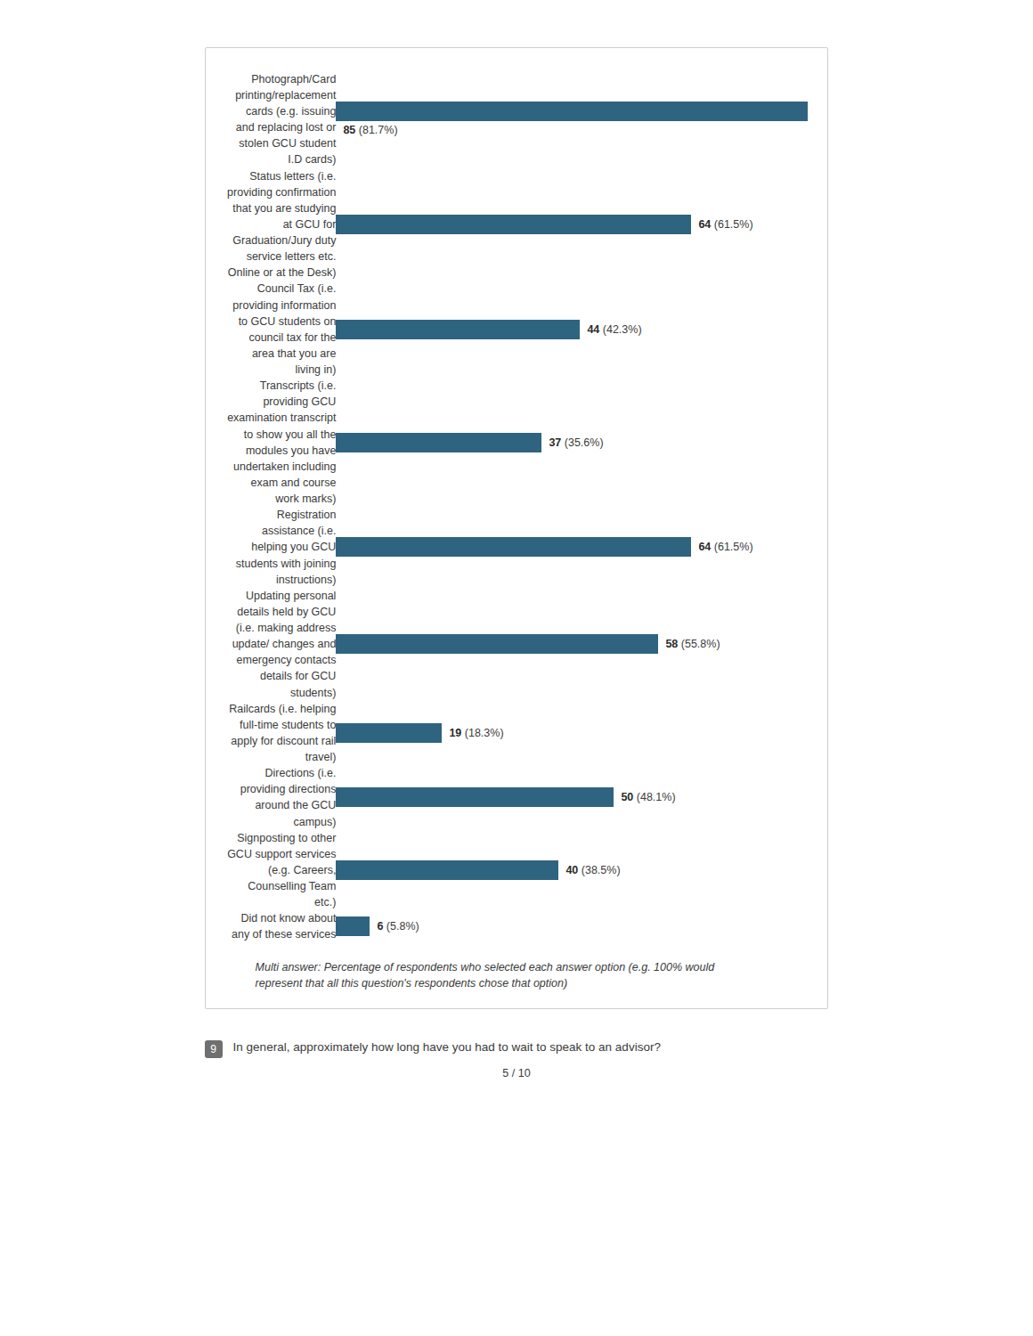| Photograph/Card printing/replacement cards (e.g. issuing and replacing lost or stolen GCU student I.D cards) | 85 (81.7%) |
| Status letters (i.e. providing confirmation that you are studying at GCU for Graduation/Jury duty service letters etc. Online or at the Desk) | 64 (61.5%) |
| Council Tax (i.e. providing information to GCU students on council tax for the area that you are living in) | 44 (42.3%) |
| Transcripts (i.e. providing GCU examination transcript to show you all the modules you have undertaken including exam and course work marks) | 37 (35.6%) |
| Registration assistance (i.e. helping you GCU students with joining instructions) | 64 (61.5%) |
| Updating personal details held by GCU (i.e. making address update/ changes and emergency contacts details for GCU students) | 58 (55.8%) |
| Railcards (i.e. helping full-time students to apply for discount rail travel) | 19 (18.3%) |
| Directions (i.e. providing directions around the GCU campus) | 50 (48.1%) |
| Signposting to other GCU support services (e.g. Careers, Counselling Team etc.) | 40 (38.5%) |
| Did not know about any of these services | 6 (5.8%) |
Multi answer: Percentage of respondents who selected each answer option (e.g. 100% would represent that all this question's respondents chose that option)
9 In general, approximately how long have you had to wait to speak to an advisor?
5 / 10